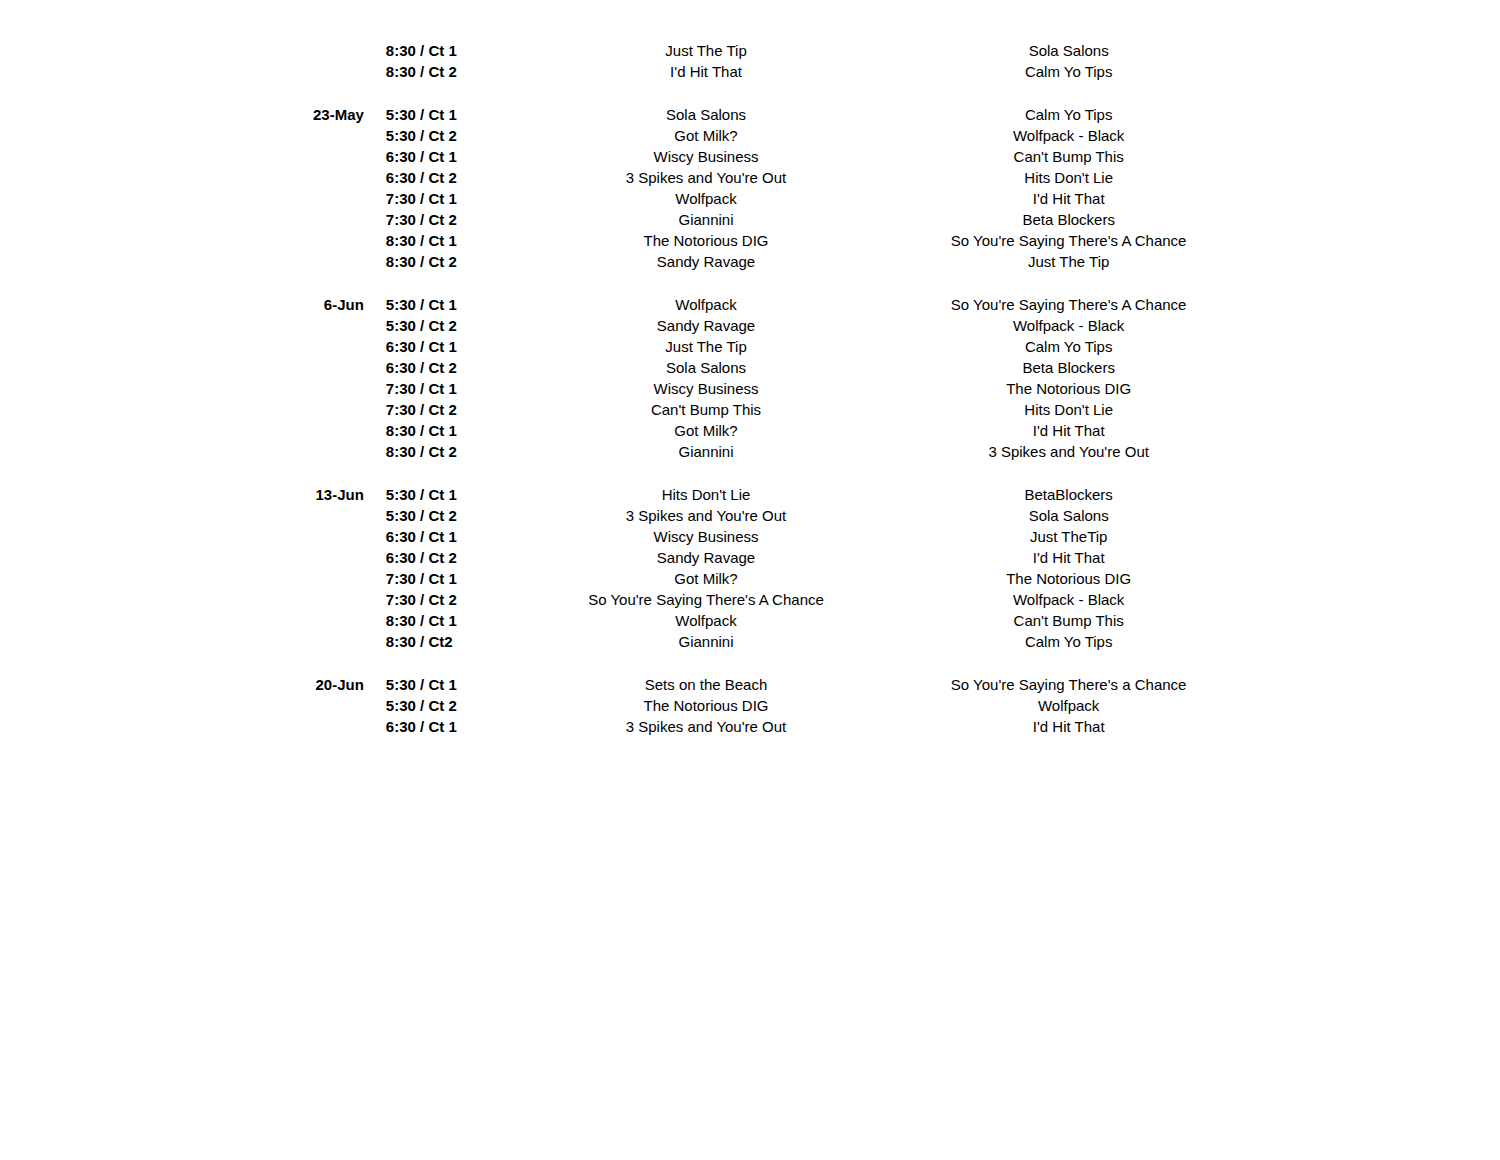| | 8:30 / Ct 1 | Just The Tip | Sola Salons |
| | 8:30 / Ct 2 | I'd Hit That | Calm Yo Tips |
| 23-May | 5:30 / Ct 1 | Sola Salons | Calm Yo Tips |
| | 5:30 / Ct 2 | Got Milk? | Wolfpack - Black |
| | 6:30 / Ct 1 | Wiscy Business | Can't Bump This |
| | 6:30 / Ct 2 | 3 Spikes and You're Out | Hits Don't Lie |
| | 7:30 / Ct 1 | Wolfpack | I'd Hit That |
| | 7:30 / Ct 2 | Giannini | Beta Blockers |
| | 8:30 / Ct 1 | The Notorious DIG | So You're Saying There's A Chance |
| | 8:30 / Ct 2 | Sandy Ravage | Just The Tip |
| 6-Jun | 5:30 / Ct 1 | Wolfpack | So You're Saying There's A Chance |
| | 5:30 / Ct 2 | Sandy Ravage | Wolfpack - Black |
| | 6:30 / Ct 1 | Just The Tip | Calm Yo Tips |
| | 6:30 / Ct 2 | Sola Salons | Beta Blockers |
| | 7:30 / Ct 1 | Wiscy Business | The Notorious DIG |
| | 7:30 / Ct 2 | Can't Bump This | Hits Don't Lie |
| | 8:30 / Ct 1 | Got Milk? | I'd Hit That |
| | 8:30 / Ct 2 | Giannini | 3 Spikes and You're Out |
| 13-Jun | 5:30 / Ct 1 | Hits Don't Lie | BetaBlockers |
| | 5:30 / Ct 2 | 3 Spikes and You're Out | Sola Salons |
| | 6:30 / Ct 1 | Wiscy Business | Just TheTip |
| | 6:30 / Ct 2 | Sandy Ravage | I'd Hit That |
| | 7:30 / Ct 1 | Got Milk? | The Notorious DIG |
| | 7:30 / Ct 2 | So You're Saying There's A Chance | Wolfpack - Black |
| | 8:30 / Ct 1 | Wolfpack | Can't Bump This |
| | 8:30 / Ct2 | Giannini | Calm Yo Tips |
| 20-Jun | 5:30 / Ct 1 | Sets on the Beach | So You're Saying There's a Chance |
| | 5:30 / Ct 2 | The Notorious DIG | Wolfpack |
| | 6:30 / Ct 1 | 3 Spikes and You're Out | I'd Hit That |